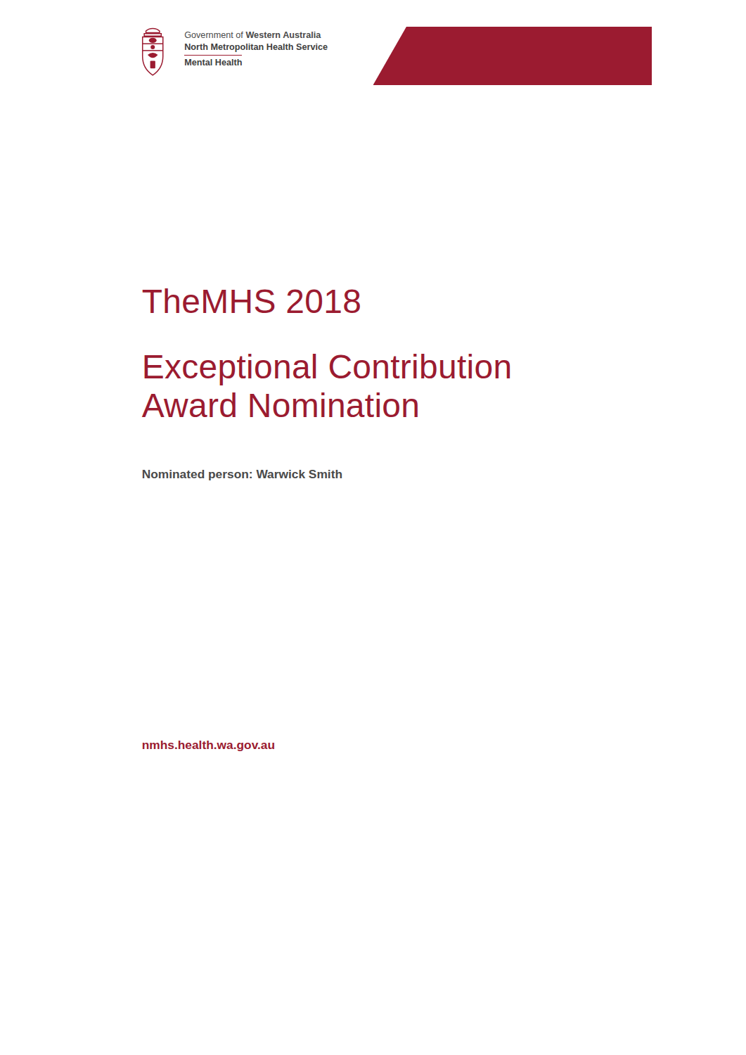Government of Western Australia
North Metropolitan Health Service
Mental Health
TheMHS 2018
Exceptional Contribution
Award Nomination
Nominated person: Warwick Smith
nmhs.health.wa.gov.au